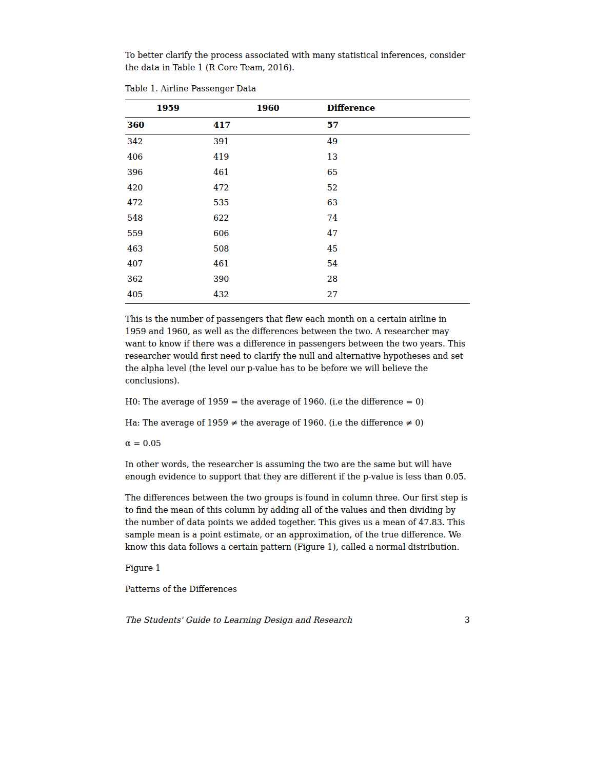To better clarify the process associated with many statistical inferences, consider the data in Table 1 (R Core Team, 2016).
Table 1. Airline Passenger Data
| 1959 | 1960 | Difference |
| --- | --- | --- |
| 360 | 417 | 57 |
| 342 | 391 | 49 |
| 406 | 419 | 13 |
| 396 | 461 | 65 |
| 420 | 472 | 52 |
| 472 | 535 | 63 |
| 548 | 622 | 74 |
| 559 | 606 | 47 |
| 463 | 508 | 45 |
| 407 | 461 | 54 |
| 362 | 390 | 28 |
| 405 | 432 | 27 |
This is the number of passengers that flew each month on a certain airline in 1959 and 1960, as well as the differences between the two. A researcher may want to know if there was a difference in passengers between the two years. This researcher would first need to clarify the null and alternative hypotheses and set the alpha level (the level our p-value has to be before we will believe the conclusions).
H0: The average of 1959 = the average of 1960. (i.e the difference = 0)
Ha: The average of 1959 ≠ the average of 1960. (i.e the difference ≠ 0)
α = 0.05
In other words, the researcher is assuming the two are the same but will have enough evidence to support that they are different if the p-value is less than 0.05.
The differences between the two groups is found in column three. Our first step is to find the mean of this column by adding all of the values and then dividing by the number of data points we added together. This gives us a mean of 47.83. This sample mean is a point estimate, or an approximation, of the true difference. We know this data follows a certain pattern (Figure 1), called a normal distribution.
Figure 1
Patterns of the Differences
The Students' Guide to Learning Design and Research 3